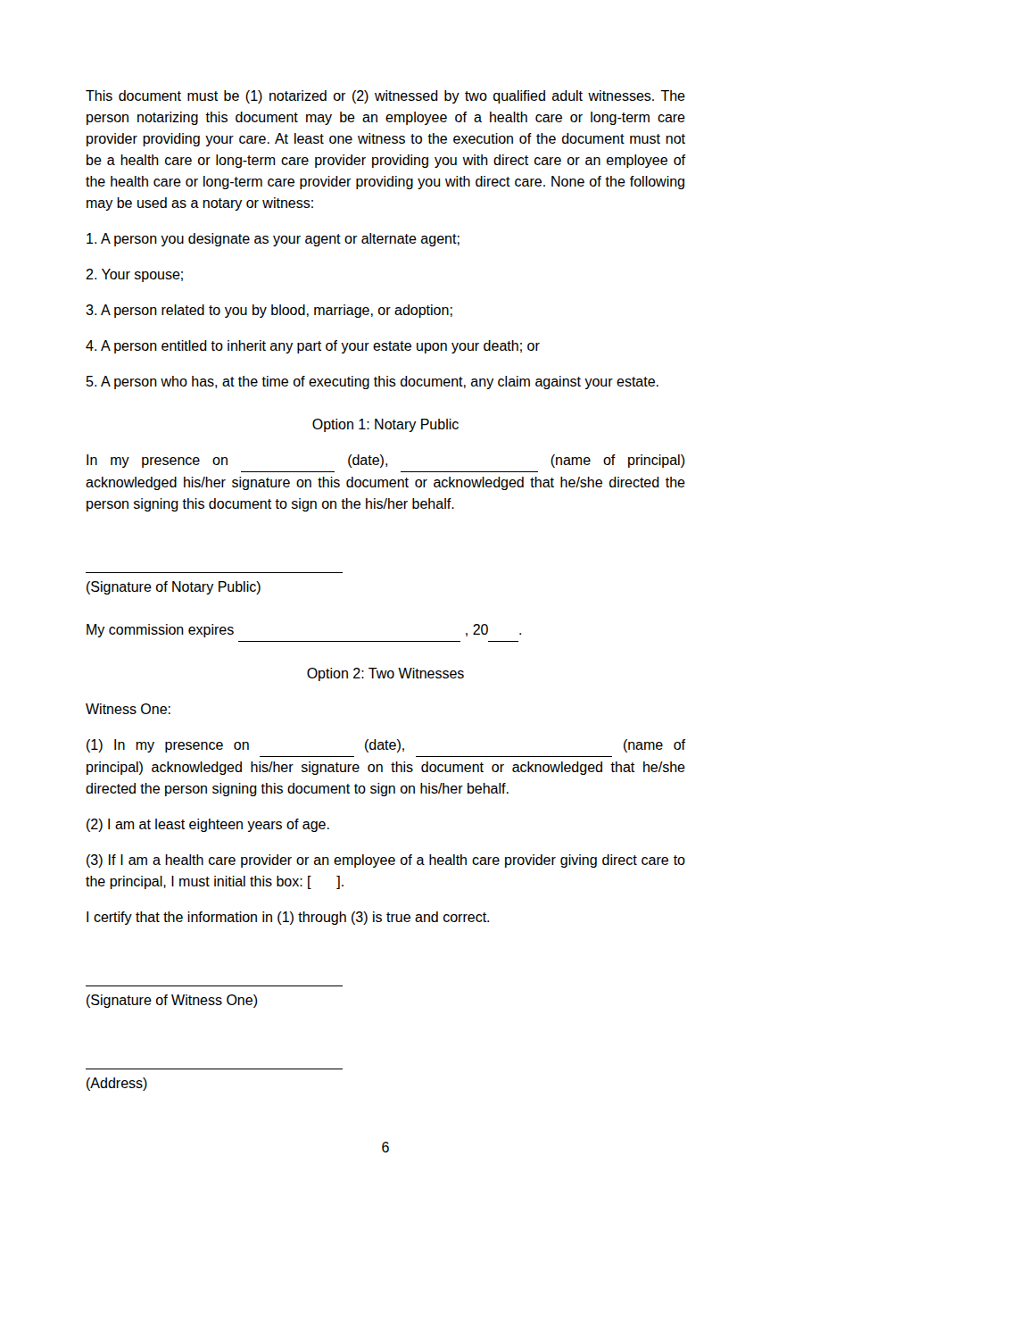This document must be (1) notarized or (2) witnessed by two qualified adult witnesses. The person notarizing this document may be an employee of a health care or long-term care provider providing your care. At least one witness to the execution of the document must not be a health care or long-term care provider providing you with direct care or an employee of the health care or long-term care provider providing you with direct care. None of the following may be used as a notary or witness:
1. A person you designate as your agent or alternate agent;
2. Your spouse;
3. A person related to you by blood, marriage, or adoption;
4. A person entitled to inherit any part of your estate upon your death; or
5. A person who has, at the time of executing this document, any claim against your estate.
Option 1: Notary Public
In my presence on (date), (name of principal) acknowledged his/her signature on this document or acknowledged that he/she directed the person signing this document to sign on the his/her behalf.
(Signature of Notary Public)
My commission expires , 20 .
Option 2: Two Witnesses
Witness One:
(1) In my presence on (date), (name of principal) acknowledged his/her signature on this document or acknowledged that he/she directed the person signing this document to sign on his/her behalf.
(2) I am at least eighteen years of age.
(3) If I am a health care provider or an employee of a health care provider giving direct care to the principal, I must initial this box: [ ].
I certify that the information in (1) through (3) is true and correct.
(Signature of Witness One)
(Address)
6